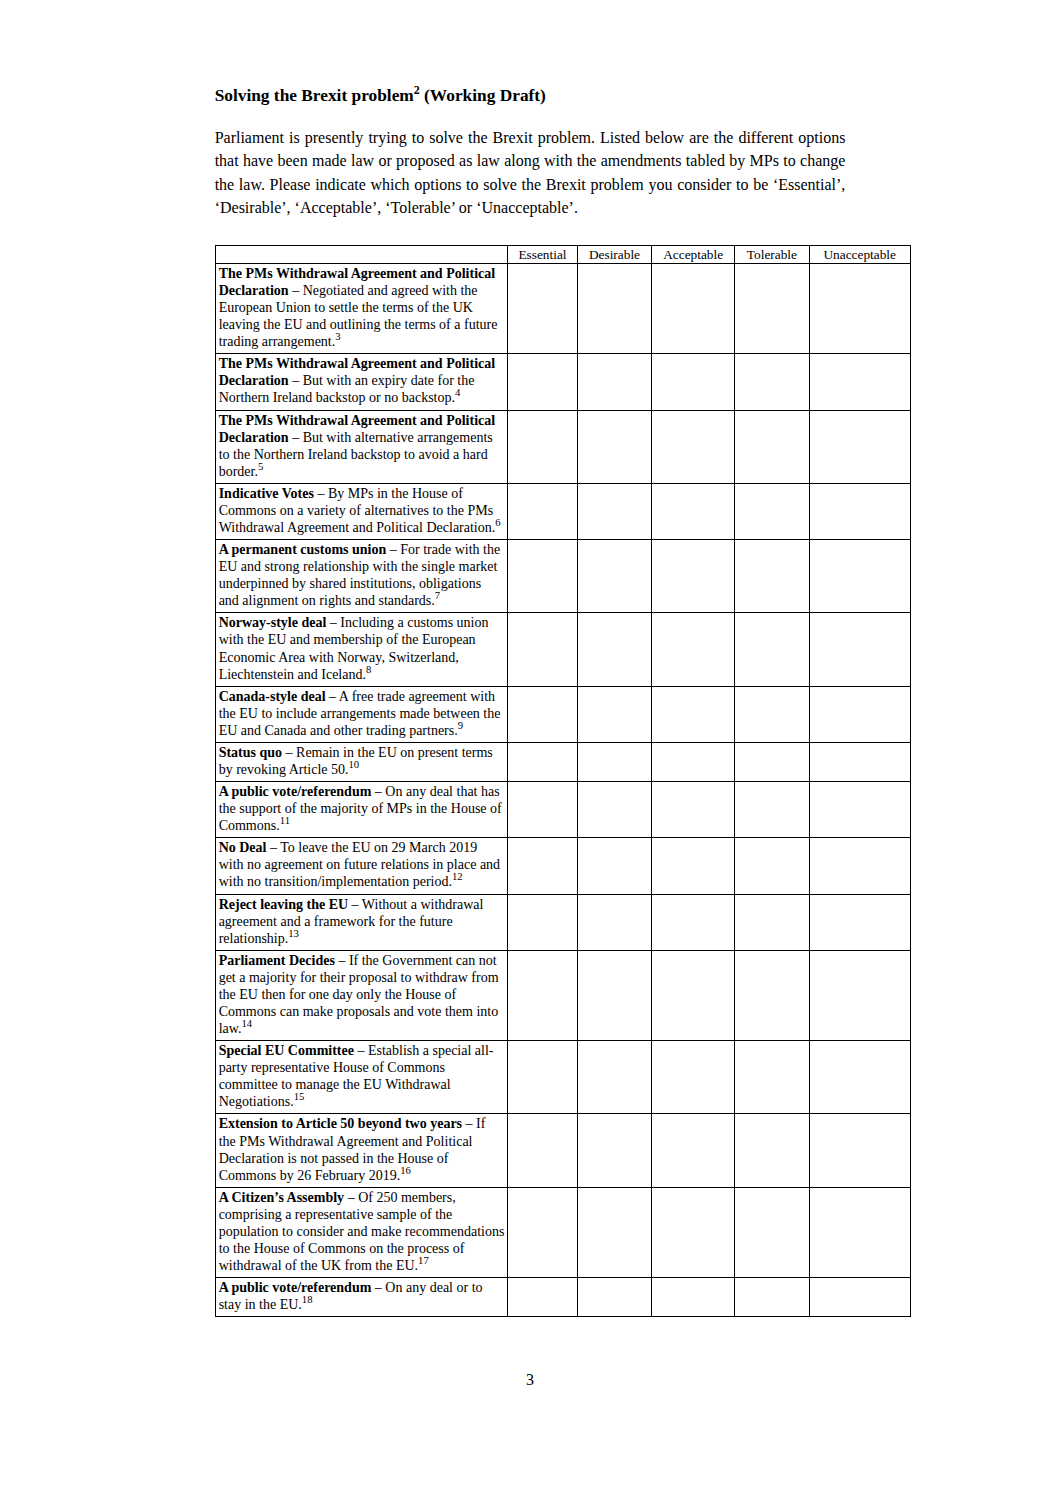Solving the Brexit problem2 (Working Draft)
Parliament is presently trying to solve the Brexit problem. Listed below are the different options that have been made law or proposed as law along with the amendments tabled by MPs to change the law. Please indicate which options to solve the Brexit problem you consider to be ‘Essential’, ‘Desirable’, ‘Acceptable’, ‘Tolerable’ or ‘Unacceptable’.
| | Essential | Desirable | Acceptable | Tolerable | Unacceptable |
| --- | --- | --- | --- | --- | --- |
| The PMs Withdrawal Agreement and Political Declaration – Negotiated and agreed with the European Union to settle the terms of the UK leaving the EU and outlining the terms of a future trading arrangement. 3 | | | | | |
| The PMs Withdrawal Agreement and Political Declaration – But with an expiry date for the Northern Ireland backstop or no backstop. 4 | | | | | |
| The PMs Withdrawal Agreement and Political Declaration – But with alternative arrangements to the Northern Ireland backstop to avoid a hard border. 5 | | | | | |
| Indicative Votes – By MPs in the House of Commons on a variety of alternatives to the PMs Withdrawal Agreement and Political Declaration. 6 | | | | | |
| A permanent customs union – For trade with the EU and strong relationship with the single market underpinned by shared institutions, obligations and alignment on rights and standards. 7 | | | | | |
| Norway-style deal – Including a customs union with the EU and membership of the European Economic Area with Norway, Switzerland, Liechtenstein and Iceland. 8 | | | | | |
| Canada-style deal – A free trade agreement with the EU to include arrangements made between the EU and Canada and other trading partners. 9 | | | | | |
| Status quo – Remain in the EU on present terms by revoking Article 50. 10 | | | | | |
| A public vote/referendum – On any deal that has the support of the majority of MPs in the House of Commons. 11 | | | | | |
| No Deal – To leave the EU on 29 March 2019 with no agreement on future relations in place and with no transition/implementation period. 12 | | | | | |
| Reject leaving the EU – Without a withdrawal agreement and a framework for the future relationship. 13 | | | | | |
| Parliament Decides – If the Government can not get a majority for their proposal to withdraw from the EU then for one day only the House of Commons can make proposals and vote them into law. 14 | | | | | |
| Special EU Committee – Establish a special all-party representative House of Commons committee to manage the EU Withdrawal Negotiations. 15 | | | | | |
| Extension to Article 50 beyond two years – If the PMs Withdrawal Agreement and Political Declaration is not passed in the House of Commons by 26 February 2019. 16 | | | | | |
| A Citizen’s Assembly – Of 250 members, comprising a representative sample of the population to consider and make recommendations to the House of Commons on the process of withdrawal of the UK from the EU. 17 | | | | | |
| A public vote/referendum – On any deal or to stay in the EU. 18 | | | | | |
3